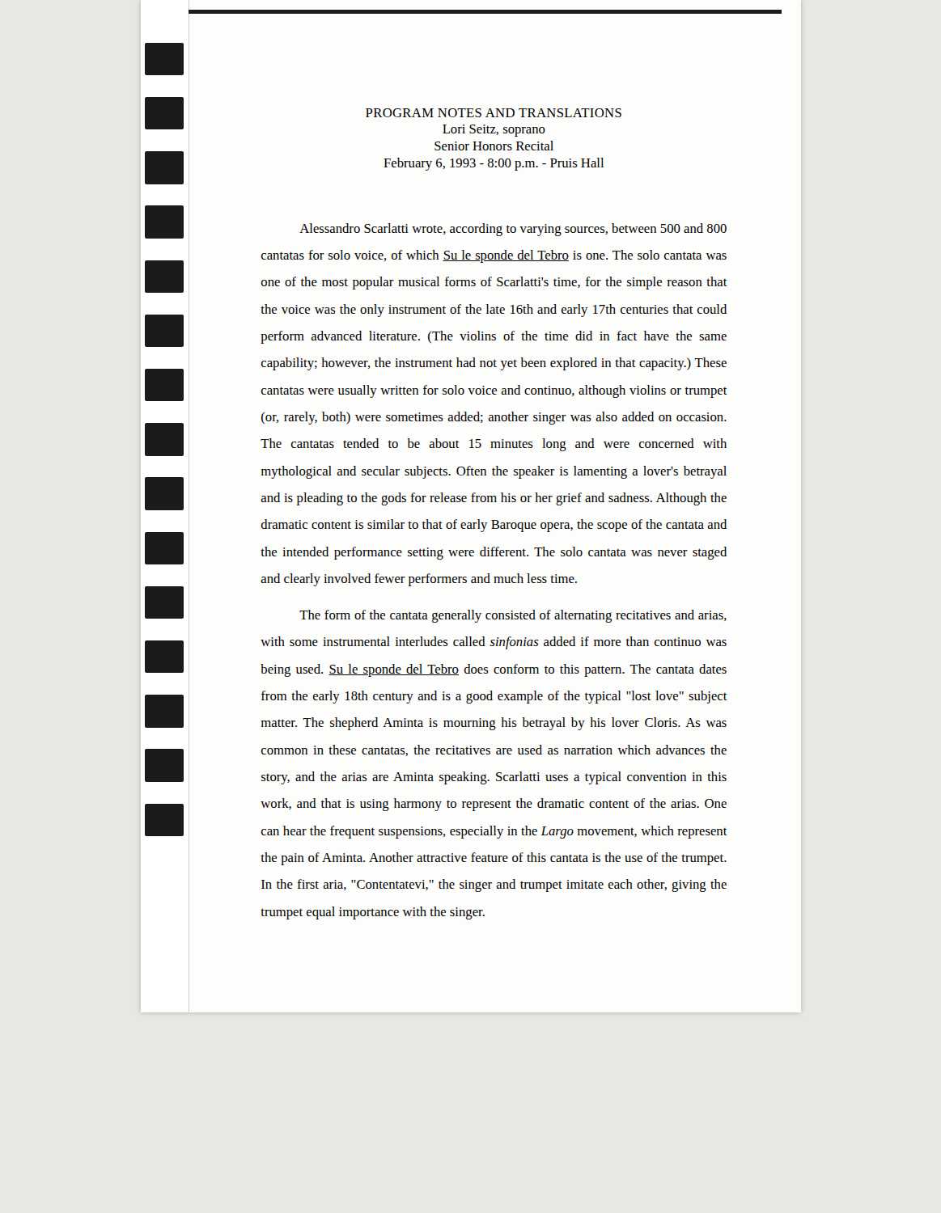PROGRAM NOTES AND TRANSLATIONS
Lori Seitz, soprano
Senior Honors Recital
February 6, 1993 - 8:00 p.m. - Pruis Hall
Alessandro Scarlatti wrote, according to varying sources, between 500 and 800 cantatas for solo voice, of which Su le sponde del Tebro is one. The solo cantata was one of the most popular musical forms of Scarlatti's time, for the simple reason that the voice was the only instrument of the late 16th and early 17th centuries that could perform advanced literature. (The violins of the time did in fact have the same capability; however, the instrument had not yet been explored in that capacity.) These cantatas were usually written for solo voice and continuo, although violins or trumpet (or, rarely, both) were sometimes added; another singer was also added on occasion. The cantatas tended to be about 15 minutes long and were concerned with mythological and secular subjects. Often the speaker is lamenting a lover's betrayal and is pleading to the gods for release from his or her grief and sadness. Although the dramatic content is similar to that of early Baroque opera, the scope of the cantata and the intended performance setting were different. The solo cantata was never staged and clearly involved fewer performers and much less time.
The form of the cantata generally consisted of alternating recitatives and arias, with some instrumental interludes called sinfonias added if more than continuo was being used. Su le sponde del Tebro does conform to this pattern. The cantata dates from the early 18th century and is a good example of the typical "lost love" subject matter. The shepherd Aminta is mourning his betrayal by his lover Cloris. As was common in these cantatas, the recitatives are used as narration which advances the story, and the arias are Aminta speaking. Scarlatti uses a typical convention in this work, and that is using harmony to represent the dramatic content of the arias. One can hear the frequent suspensions, especially in the Largo movement, which represent the pain of Aminta. Another attractive feature of this cantata is the use of the trumpet. In the first aria, "Contentatevi," the singer and trumpet imitate each other, giving the trumpet equal importance with the singer.